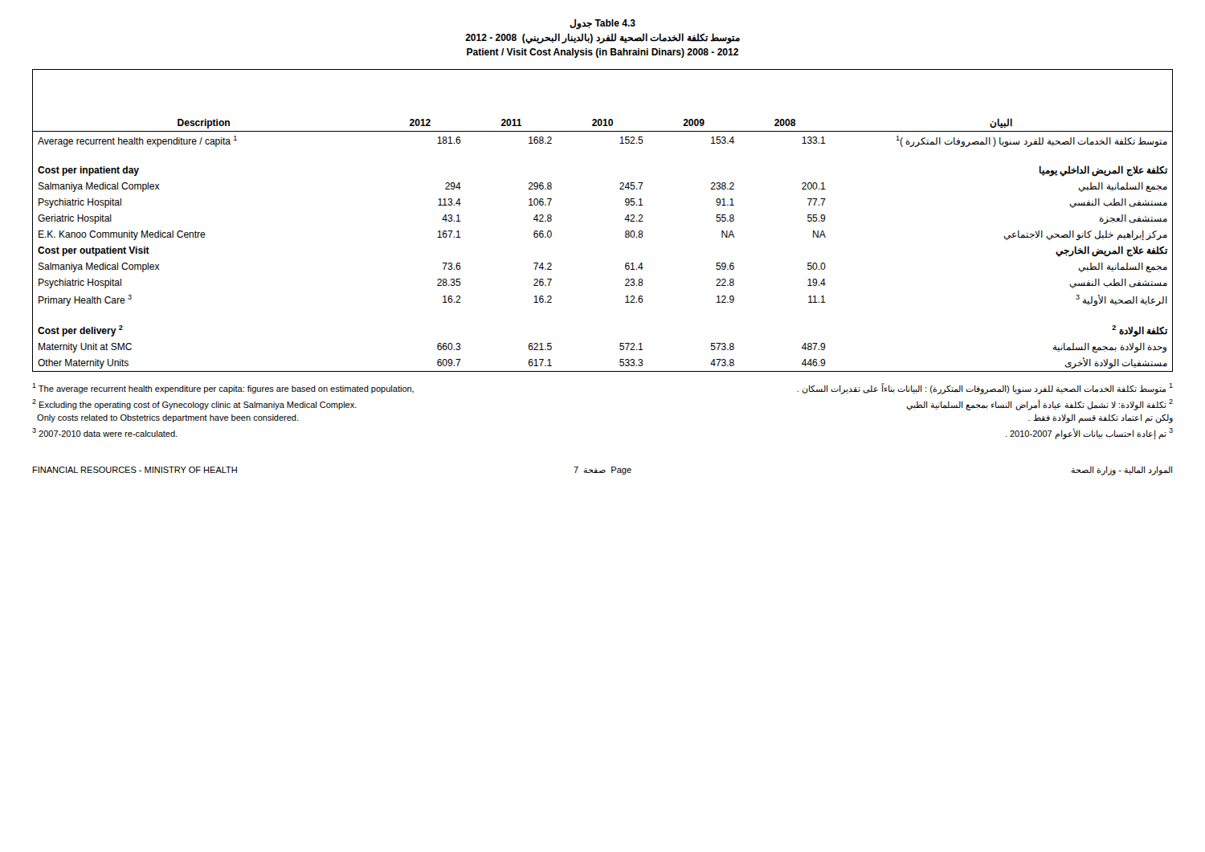جدول Table 4.3
متوسط تكلفة الخدمات الصحية للفرد (بالدينار البحريني) 2008 - 2012
Patient / Visit Cost Analysis (in Bahraini Dinars) 2008 - 2012
| Description | 2012 | 2011 | 2010 | 2009 | 2008 | البيان |
| --- | --- | --- | --- | --- | --- | --- |
| Average recurrent health expenditure / capita 1 | 181.6 | 168.2 | 152.5 | 153.4 | 133.1 | متوسط تكلفة الخدمات الصحية للفرد سنويا ( المصروفات المتكررة ) 1 |
| Cost per inpatient day | | | | | | تكلفة علاج المريض الداخلي يوميا |
| Salmaniya Medical Complex | 294 | 296.8 | 245.7 | 238.2 | 200.1 | مجمع السلمانية الطبي |
| Psychiatric Hospital | 113.4 | 106.7 | 95.1 | 91.1 | 77.7 | مستشفى الطب النفسي |
| Geriatric Hospital | 43.1 | 42.8 | 42.2 | 55.8 | 55.9 | مستشفى العجزة |
| E.K. Kanoo Community Medical Centre | 167.1 | 66.0 | 80.8 | NA | NA | مركز إبراهيم خليل كانو الصحي الاجتماعي |
| Cost per outpatient Visit | | | | | | تكلفة علاج المريض الخارجي |
| Salmaniya Medical Complex | 73.6 | 74.2 | 61.4 | 59.6 | 50.0 | مجمع السلمانية الطبي |
| Psychiatric Hospital | 28.35 | 26.7 | 23.8 | 22.8 | 19.4 | مستشفى الطب النفسي |
| Primary Health Care 3 | 16.2 | 16.2 | 12.6 | 12.9 | 11.1 | الرعاية الصحية الأولية 3 |
| Cost per delivery 2 | | | | | | تكلفة الولادة 2 |
| Maternity Unit at SMC | 660.3 | 621.5 | 572.1 | 573.8 | 487.9 | وحدة الولادة بمجمع السلمانية |
| Other Maternity Units | 609.7 | 617.1 | 533.3 | 473.8 | 446.9 | مستشفيات الولادة الأخرى |
| 1 The average recurrent health expenditure per capita: figures are based on estimated population, | 1 متوسط تكلفة الخدمات الصحية للفرد سنويا (المصروفات المتكررة) : البيانات بناءاً على تقديرات السكان . |
| 2 Excluding the operating cost of Gynecology clinic at Salmaniya Medical Complex. | 2 تكلفة الولادة: لا تشمل تكلفة عيادة أمراض النساء بمجمع السلمانية الطبي |
| Only costs related to Obstetrics department have been considered. | ولكن تم اعتماد تكلفة قسم الولادة فقط . |
| 3 2007-2010 data were re-calculated. | 3 تم إعادة احتساب بيانات الأعوام 2007-2010 . |
| FINANCIAL RESOURCES - MINISTRY OF HEALTH | صفحة 7 Page | الموارد المالية - وزارة الصحة |